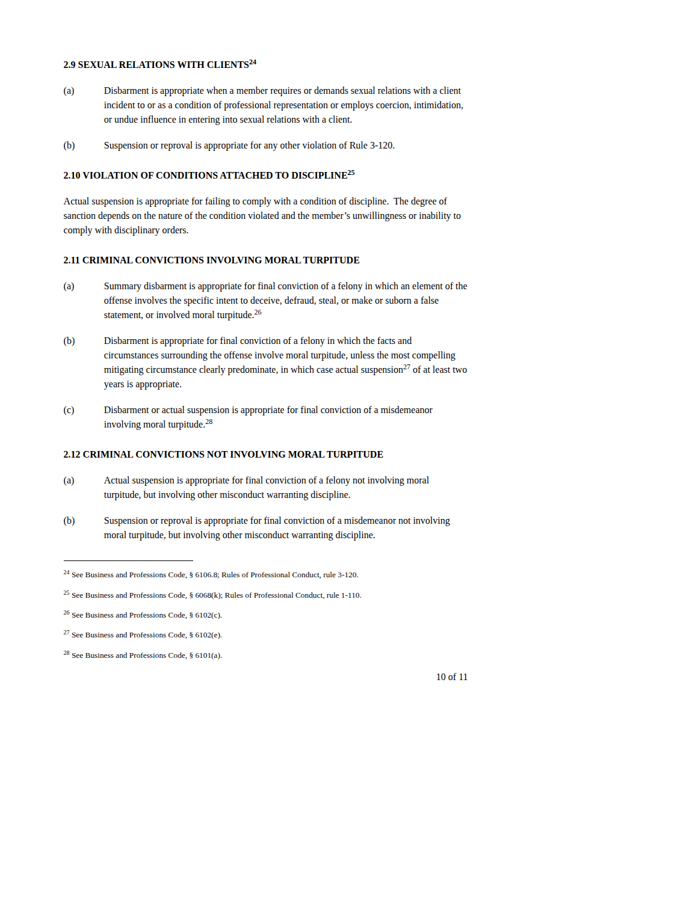2.9 SEXUAL RELATIONS WITH CLIENTS24
(a)
Disbarment is appropriate when a member requires or demands sexual relations with a client incident to or as a condition of professional representation or employs coercion, intimidation, or undue influence in entering into sexual relations with a client.
(b)
Suspension or reproval is appropriate for any other violation of Rule 3-120.
2.10 VIOLATION OF CONDITIONS ATTACHED TO DISCIPLINE25
Actual suspension is appropriate for failing to comply with a condition of discipline. The degree of sanction depends on the nature of the condition violated and the member’s unwillingness or inability to comply with disciplinary orders.
2.11 CRIMINAL CONVICTIONS INVOLVING MORAL TURPITUDE
(a)
Summary disbarment is appropriate for final conviction of a felony in which an element of the offense involves the specific intent to deceive, defraud, steal, or make or suborn a false statement, or involved moral turpitude.26
(b)
Disbarment is appropriate for final conviction of a felony in which the facts and circumstances surrounding the offense involve moral turpitude, unless the most compelling mitigating circumstance clearly predominate, in which case actual suspension27 of at least two years is appropriate.
(c)
Disbarment or actual suspension is appropriate for final conviction of a misdemeanor involving moral turpitude.28
2.12 CRIMINAL CONVICTIONS NOT INVOLVING MORAL TURPITUDE
(a)
Actual suspension is appropriate for final conviction of a felony not involving moral turpitude, but involving other misconduct warranting discipline.
(b)
Suspension or reproval is appropriate for final conviction of a misdemeanor not involving moral turpitude, but involving other misconduct warranting discipline.
24 See Business and Professions Code, § 6106.8; Rules of Professional Conduct, rule 3-120.
25 See Business and Professions Code, § 6068(k); Rules of Professional Conduct, rule 1-110.
26 See Business and Professions Code, § 6102(c).
27 See Business and Professions Code, § 6102(e).
28 See Business and Professions Code, § 6101(a).
10 of 11